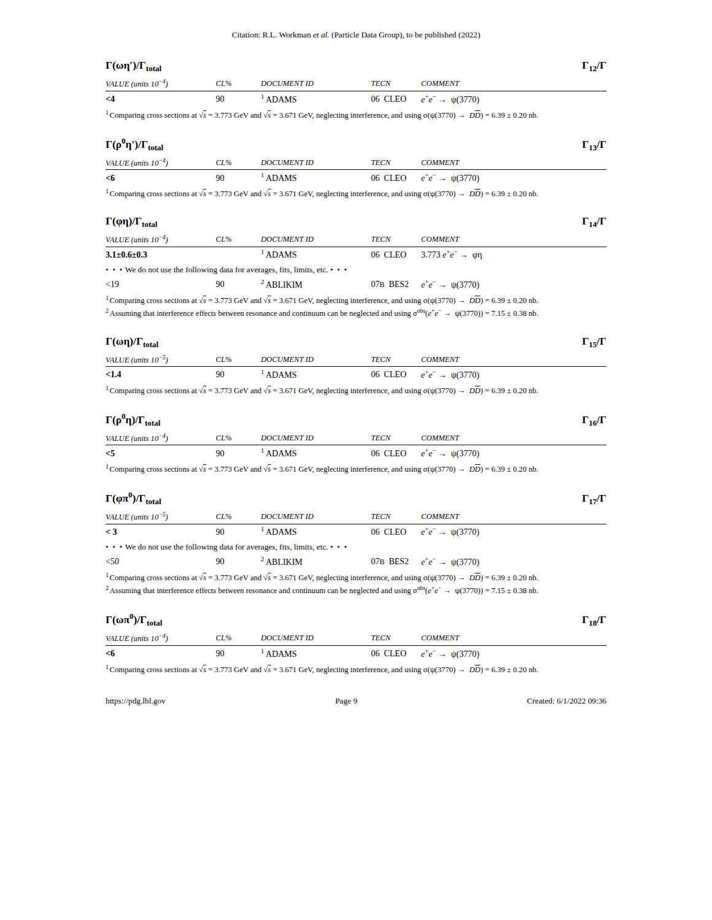Citation: R.L. Workman et al. (Particle Data Group), to be published (2022)
Γ(ωη′)/Γtotal Γ12/Γ
| VALUE (units 10 −4 ) | CL% | DOCUMENT ID | TECN | COMMENT |
| --- | --- | --- | --- | --- |
| <4 | 90 | 1 ADAMS | 06 CLEO | e + e − → ψ(3770) |
1 Comparing cross sections at √s = 3.773 GeV and √s = 3.671 GeV, neglecting interference, and using σ(ψ(3770) → DD) = 6.39 ± 0.20 nb.
Γ(ρ0η′)/Γtotal Γ13/Γ
| VALUE (units 10 −4 ) | CL% | DOCUMENT ID | TECN | COMMENT |
| --- | --- | --- | --- | --- |
| <6 | 90 | 1 ADAMS | 06 CLEO | e + e − → ψ(3770) |
1 Comparing cross sections at √s = 3.773 GeV and √s = 3.671 GeV, neglecting interference, and using σ(ψ(3770) → DD) = 6.39 ± 0.20 nb.
Γ(φη)/Γtotal Γ14/Γ
| VALUE (units 10 −4 ) | CL% | DOCUMENT ID | TECN | COMMENT |
| --- | --- | --- | --- | --- |
| 3.1±0.6±0.3 | | 1 ADAMS | 06 CLEO | 3.773 e + e − → φη |
• • • We do not use the following data for averages, fits, limits, etc. • • •
| <19 | 90 | 2 ABLIKIM | 07 B BES2 | e + e − → ψ(3770) |
1 Comparing cross sections at √s = 3.773 GeV and √s = 3.671 GeV, neglecting interference, and using σ(ψ(3770) → DD) = 6.39 ± 0.20 nb.
2 Assuming that interference effects between resonance and continuum can be neglected and using σobs(e+e− → ψ(3770)) = 7.15 ± 0.38 nb.
Γ(ωη)/Γtotal Γ15/Γ
| VALUE (units 10 −5 ) | CL% | DOCUMENT ID | TECN | COMMENT |
| --- | --- | --- | --- | --- |
| <1.4 | 90 | 1 ADAMS | 06 CLEO | e + e − → ψ(3770) |
1 Comparing cross sections at √s = 3.773 GeV and √s = 3.671 GeV, neglecting interference, and using σ(ψ(3770) → DD) = 6.39 ± 0.20 nb.
Γ(ρ0η)/Γtotal Γ16/Γ
| VALUE (units 10 −4 ) | CL% | DOCUMENT ID | TECN | COMMENT |
| --- | --- | --- | --- | --- |
| <5 | 90 | 1 ADAMS | 06 CLEO | e + e − → ψ(3770) |
1 Comparing cross sections at √s = 3.773 GeV and √s = 3.671 GeV, neglecting interference, and using σ(ψ(3770) → DD) = 6.39 ± 0.20 nb.
Γ(φπ0)/Γtotal Γ17/Γ
| VALUE (units 10 −5 ) | CL% | DOCUMENT ID | TECN | COMMENT |
| --- | --- | --- | --- | --- |
| < 3 | 90 | 1 ADAMS | 06 CLEO | e + e − → ψ(3770) |
• • • We do not use the following data for averages, fits, limits, etc. • • •
| <50 | 90 | 2 ABLIKIM | 07 B BES2 | e + e − → ψ(3770) |
1 Comparing cross sections at √s = 3.773 GeV and √s = 3.671 GeV, neglecting interference, and using σ(ψ(3770) → DD) = 6.39 ± 0.20 nb.
2 Assuming that interference effects between resonance and continuum can be neglected and using σobs(e+e− → ψ(3770)) = 7.15 ± 0.38 nb.
Γ(ωπ0)/Γtotal Γ18/Γ
| VALUE (units 10 −4 ) | CL% | DOCUMENT ID | TECN | COMMENT |
| --- | --- | --- | --- | --- |
| <6 | 90 | 1 ADAMS | 06 CLEO | e + e − → ψ(3770) |
1 Comparing cross sections at √s = 3.773 GeV and √s = 3.671 GeV, neglecting interference, and using σ(ψ(3770) → DD) = 6.39 ± 0.20 nb.
https://pdg.lbl.gov Page 9 Created: 6/1/2022 09:36